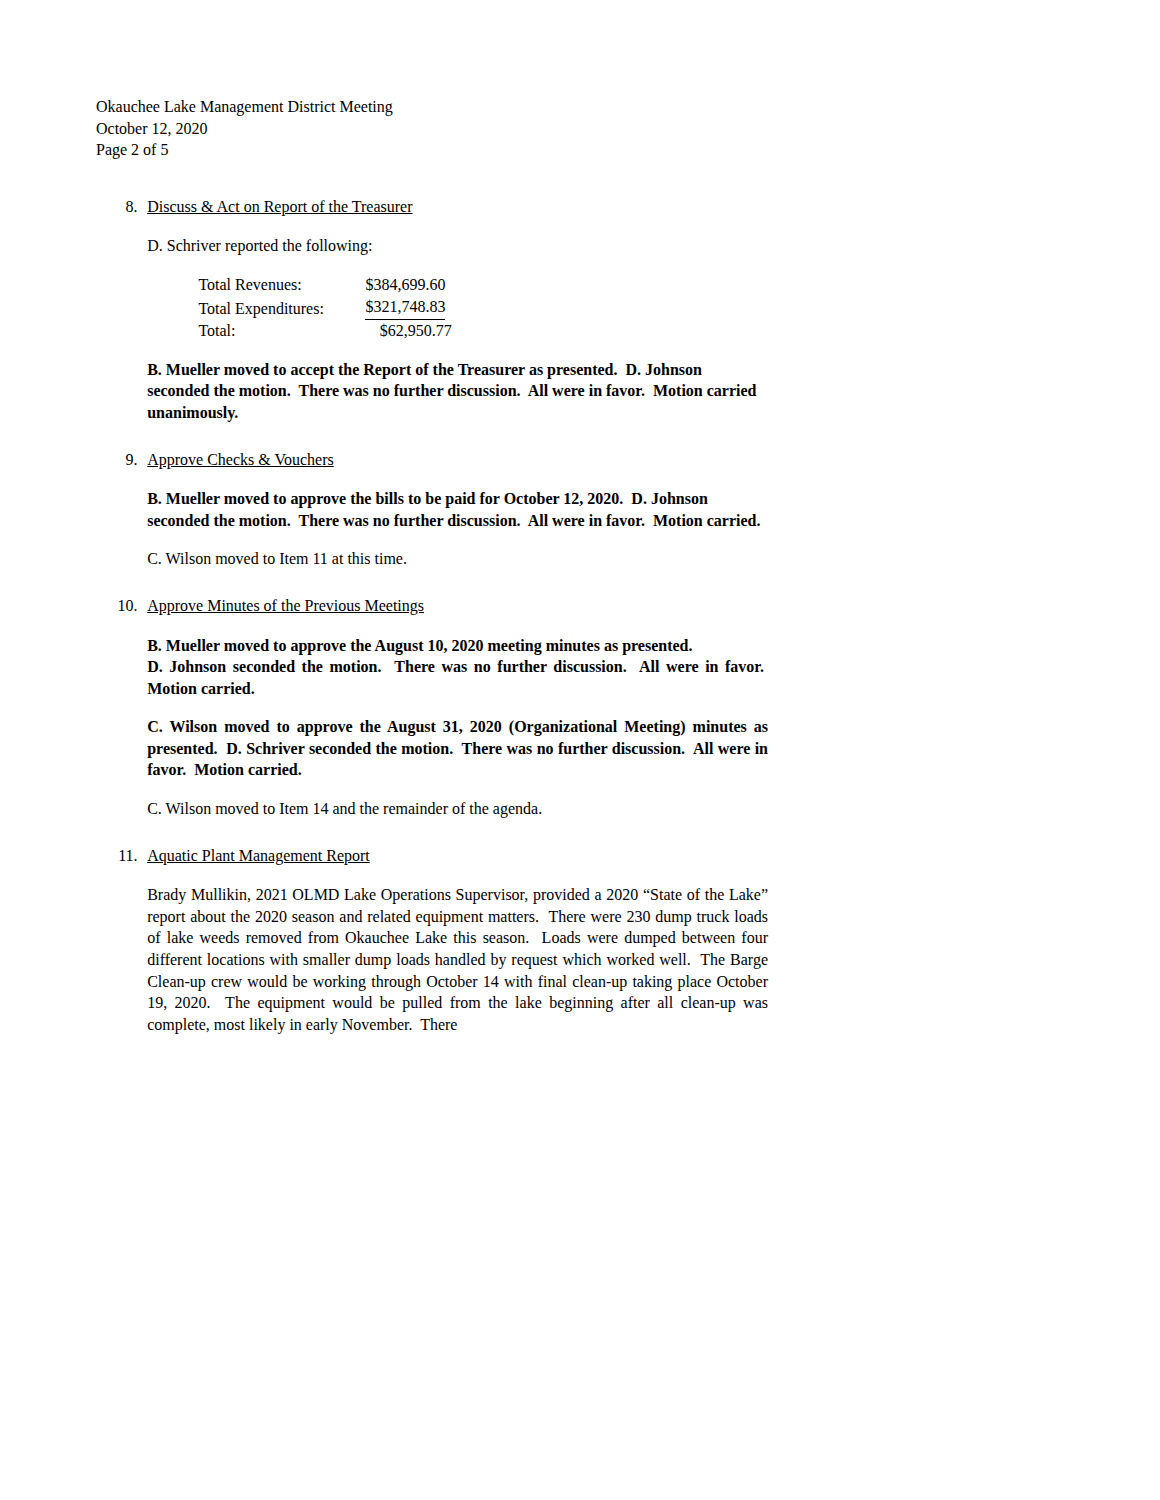Okauchee Lake Management District Meeting
October 12, 2020
Page 2 of 5
8. Discuss & Act on Report of the Treasurer
D. Schriver reported the following:
| Total Revenues: | $384,699.60 |
| Total Expenditures: | $321,748.83 |
| Total: | $62,950.77 |
B. Mueller moved to accept the Report of the Treasurer as presented. D. Johnson seconded the motion. There was no further discussion. All were in favor. Motion carried unanimously.
9. Approve Checks & Vouchers
B. Mueller moved to approve the bills to be paid for October 12, 2020. D. Johnson seconded the motion. There was no further discussion. All were in favor. Motion carried.
C. Wilson moved to Item 11 at this time.
10. Approve Minutes of the Previous Meetings
B. Mueller moved to approve the August 10, 2020 meeting minutes as presented.
D. Johnson seconded the motion. There was no further discussion. All were in favor. Motion carried.
C. Wilson moved to approve the August 31, 2020 (Organizational Meeting) minutes as presented. D. Schriver seconded the motion. There was no further discussion. All were in favor. Motion carried.
C. Wilson moved to Item 14 and the remainder of the agenda.
11. Aquatic Plant Management Report
Brady Mullikin, 2021 OLMD Lake Operations Supervisor, provided a 2020 “State of the Lake” report about the 2020 season and related equipment matters. There were 230 dump truck loads of lake weeds removed from Okauchee Lake this season. Loads were dumped between four different locations with smaller dump loads handled by request which worked well. The Barge Clean-up crew would be working through October 14 with final clean-up taking place October 19, 2020. The equipment would be pulled from the lake beginning after all clean-up was complete, most likely in early November. There